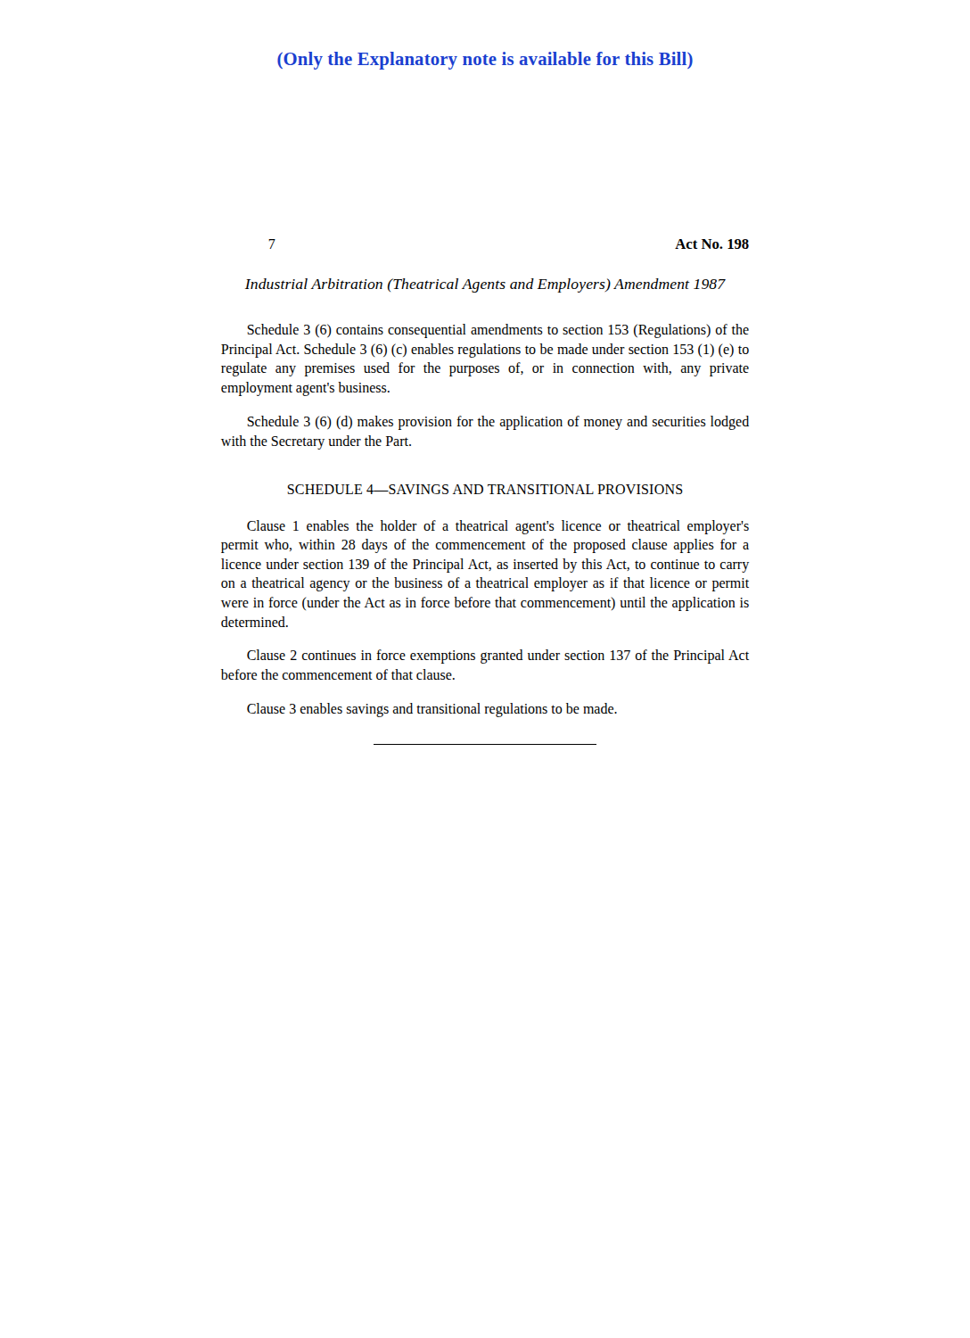(Only the Explanatory note is available for this Bill)
7
Act No. 198
Industrial Arbitration (Theatrical Agents and Employers) Amendment 1987
Schedule 3 (6) contains consequential amendments to section 153 (Regulations) of the Principal Act. Schedule 3 (6) (c) enables regulations to be made under section 153 (1) (e) to regulate any premises used for the purposes of, or in connection with, any private employment agent's business.
Schedule 3 (6) (d) makes provision for the application of money and securities lodged with the Secretary under the Part.
SCHEDULE 4—SAVINGS AND TRANSITIONAL PROVISIONS
Clause 1 enables the holder of a theatrical agent's licence or theatrical employer's permit who, within 28 days of the commencement of the proposed clause applies for a licence under section 139 of the Principal Act, as inserted by this Act, to continue to carry on a theatrical agency or the business of a theatrical employer as if that licence or permit were in force (under the Act as in force before that commencement) until the application is determined.
Clause 2 continues in force exemptions granted under section 137 of the Principal Act before the commencement of that clause.
Clause 3 enables savings and transitional regulations to be made.